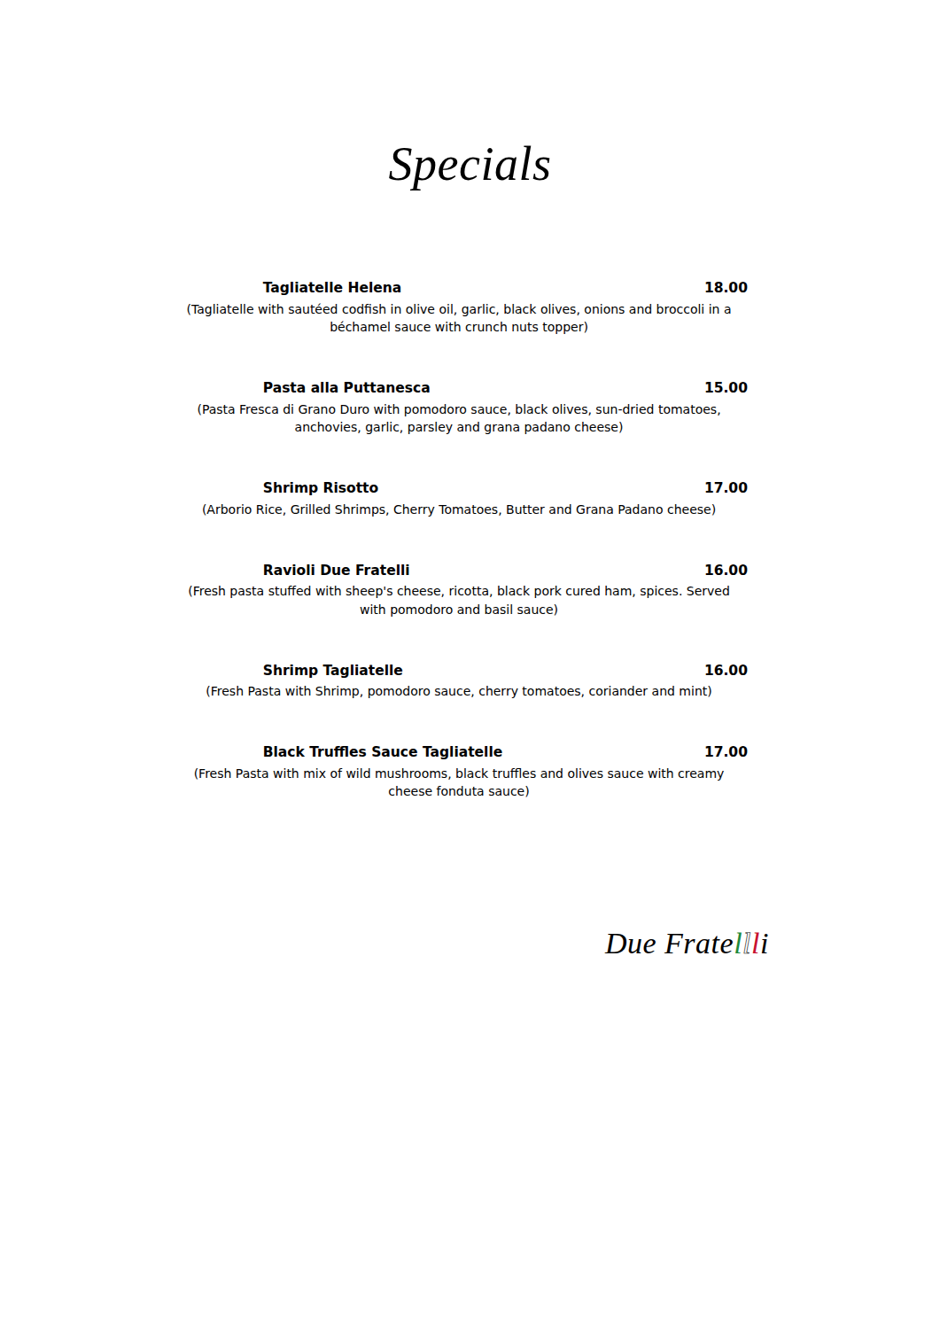Specials
Tagliatelle Helena 18.00
(Tagliatelle with sautéed codfish in olive oil, garlic, black olives, onions and broccoli in a béchamel sauce with crunch nuts topper)
Pasta alla Puttanesca 15.00
(Pasta Fresca di Grano Duro with pomodoro sauce, black olives, sun-dried tomatoes, anchovies, garlic, parsley and grana padano cheese)
Shrimp Risotto 17.00
(Arborio Rice, Grilled Shrimps, Cherry Tomatoes, Butter and Grana Padano cheese)
Ravioli Due Fratelli 16.00
(Fresh pasta stuffed with sheep's cheese, ricotta, black pork cured ham, spices. Served with pomodoro and basil sauce)
Shrimp Tagliatelle 16.00
(Fresh Pasta with Shrimp, pomodoro sauce, cherry tomatoes, coriander and mint)
Black Truffles Sauce Tagliatelle 17.00
(Fresh Pasta with mix of wild mushrooms, black truffles and olives sauce with creamy cheese fonduta sauce)
Due Fratellli